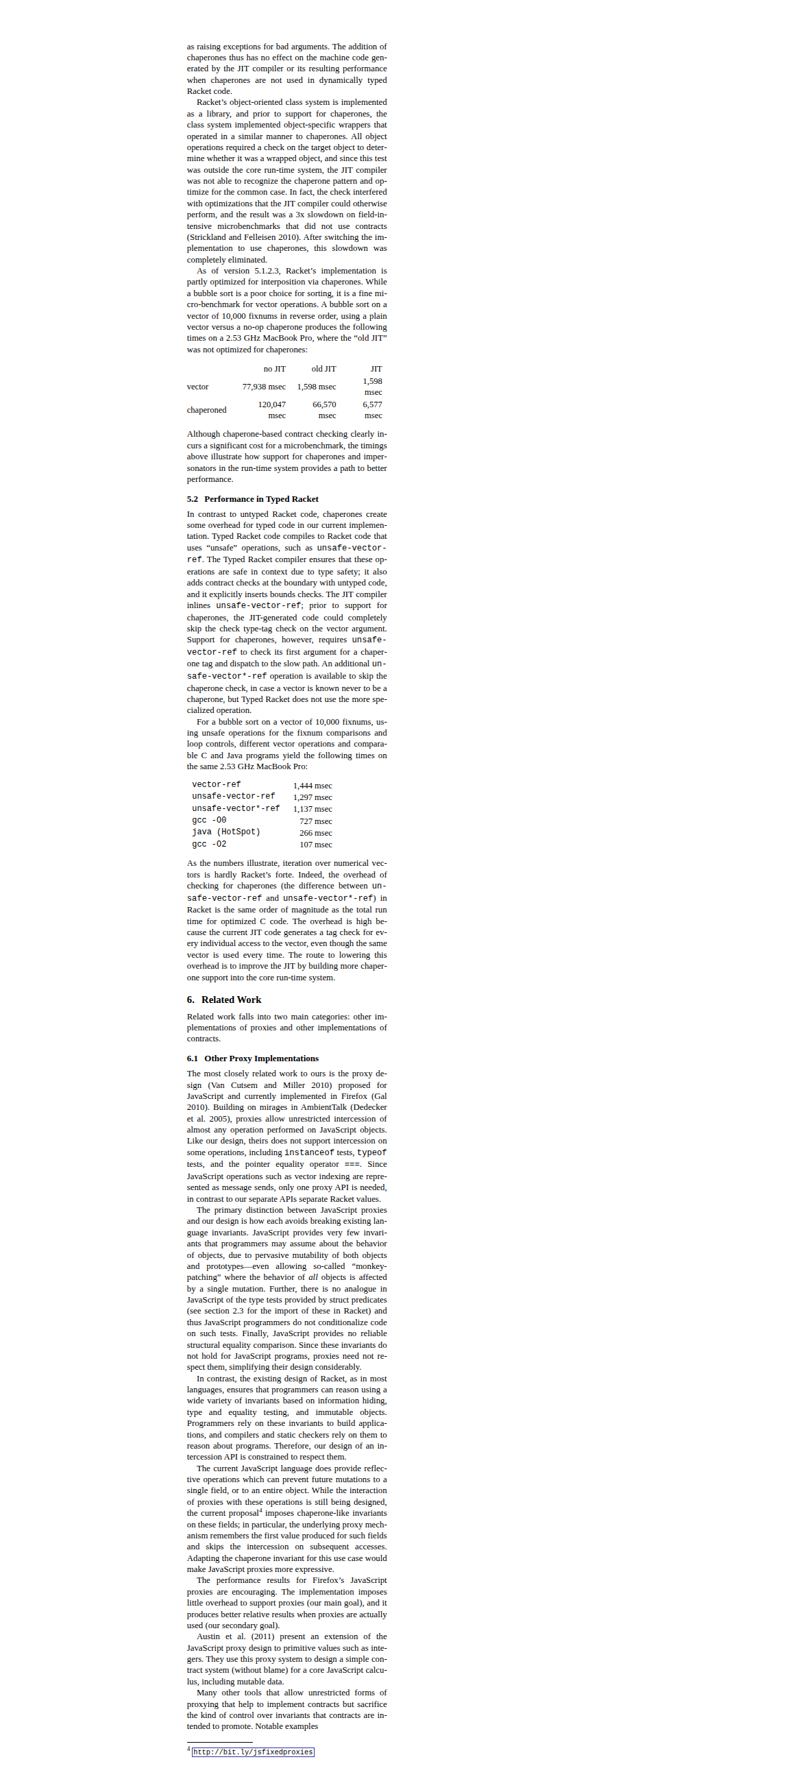as raising exceptions for bad arguments. The addition of chaperones thus has no effect on the machine code generated by the JIT compiler or its resulting performance when chaperones are not used in dynamically typed Racket code.
Racket’s object-oriented class system is implemented as a library, and prior to support for chaperones, the class system implemented object-specific wrappers that operated in a similar manner to chaperones. All object operations required a check on the target object to determine whether it was a wrapped object, and since this test was outside the core run-time system, the JIT compiler was not able to recognize the chaperone pattern and optimize for the common case. In fact, the check interfered with optimizations that the JIT compiler could otherwise perform, and the result was a 3x slowdown on field-intensive microbenchmarks that did not use contracts (Strickland and Felleisen 2010). After switching the implementation to use chaperones, this slowdown was completely eliminated.
As of version 5.1.2.3, Racket’s implementation is partly optimized for interposition via chaperones. While a bubble sort is a poor choice for sorting, it is a fine micro-benchmark for vector operations. A bubble sort on a vector of 10,000 fixnums in reverse order, using a plain vector versus a no-op chaperone produces the following times on a 2.53 GHz MacBook Pro, where the “old JIT” was not optimized for chaperones:
| | no JIT | old JIT | JIT |
| --- | --- | --- | --- |
| vector | 77,938 msec | 1,598 msec | 1,598 msec |
| chaperoned | 120,047 msec | 66,570 msec | 6,577 msec |
Although chaperone-based contract checking clearly incurs a significant cost for a microbenchmark, the timings above illustrate how support for chaperones and impersonators in the run-time system provides a path to better performance.
5.2 Performance in Typed Racket
In contrast to untyped Racket code, chaperones create some overhead for typed code in our current implementation. Typed Racket code compiles to Racket code that uses “unsafe” operations, such as unsafe-vector-ref. The Typed Racket compiler ensures that these operations are safe in context due to type safety; it also adds contract checks at the boundary with untyped code, and it explicitly inserts bounds checks. The JIT compiler inlines unsafe-vector-ref; prior to support for chaperones, the JIT-generated code could completely skip the check type-tag check on the vector argument. Support for chaperones, however, requires unsafe-vector-ref to check its first argument for a chaperone tag and dispatch to the slow path. An additional unsafe-vector*-ref operation is available to skip the chaperone check, in case a vector is known never to be a chaperone, but Typed Racket does not use the more specialized operation.
For a bubble sort on a vector of 10,000 fixnums, using unsafe operations for the fixnum comparisons and loop controls, different vector operations and comparable C and Java programs yield the following times on the same 2.53 GHz MacBook Pro:
| vector-ref | 1,444 msec |
| unsafe-vector-ref | 1,297 msec |
| unsafe-vector*-ref | 1,137 msec |
| gcc -O0 | 727 msec |
| java (HotSpot) | 266 msec |
| gcc -O2 | 107 msec |
As the numbers illustrate, iteration over numerical vectors is hardly Racket’s forte. Indeed, the overhead of checking for chaperones (the difference between unsafe-vector-ref and unsafe-vector*-ref) in Racket is the same order of magnitude as the total run time for optimized C code. The overhead is high because the current JIT code generates a tag check for every individual access to the vector, even though the same vector is used every time. The route to lowering this overhead is to improve the JIT by building more chaperone support into the core run-time system.
6. Related Work
Related work falls into two main categories: other implementations of proxies and other implementations of contracts.
6.1 Other Proxy Implementations
The most closely related work to ours is the proxy design (Van Cutsem and Miller 2010) proposed for JavaScript and currently implemented in Firefox (Gal 2010). Building on mirages in AmbientTalk (Dedecker et al. 2005), proxies allow unrestricted intercession of almost any operation performed on JavaScript objects. Like our design, theirs does not support intercession on some operations, including instanceof tests, typeof tests, and the pointer equality operator ===. Since JavaScript operations such as vector indexing are represented as message sends, only one proxy API is needed, in contrast to our separate APIs separate Racket values.
The primary distinction between JavaScript proxies and our design is how each avoids breaking existing language invariants. JavaScript provides very few invariants that programmers may assume about the behavior of objects, due to pervasive mutability of both objects and prototypes—even allowing so-called “monkey-patching” where the behavior of all objects is affected by a single mutation. Further, there is no analogue in JavaScript of the type tests provided by struct predicates (see section 2.3 for the import of these in Racket) and thus JavaScript programmers do not conditionalize code on such tests. Finally, JavaScript provides no reliable structural equality comparison. Since these invariants do not hold for JavaScript programs, proxies need not respect them, simplifying their design considerably.
In contrast, the existing design of Racket, as in most languages, ensures that programmers can reason using a wide variety of invariants based on information hiding, type and equality testing, and immutable objects. Programmers rely on these invariants to build applications, and compilers and static checkers rely on them to reason about programs. Therefore, our design of an intercession API is constrained to respect them.
The current JavaScript language does provide reflective operations which can prevent future mutations to a single field, or to an entire object. While the interaction of proxies with these operations is still being designed, the current proposal4 imposes chaperone-like invariants on these fields; in particular, the underlying proxy mechanism remembers the first value produced for such fields and skips the intercession on subsequent accesses. Adapting the chaperone invariant for this use case would make JavaScript proxies more expressive.
The performance results for Firefox’s JavaScript proxies are encouraging. The implementation imposes little overhead to support proxies (our main goal), and it produces better relative results when proxies are actually used (our secondary goal).
Austin et al. (2011) present an extension of the JavaScript proxy design to primitive values such as integers. They use this proxy system to design a simple contract system (without blame) for a core JavaScript calculus, including mutable data.
Many other tools that allow unrestricted forms of proxying that help to implement contracts but sacrifice the kind of control over invariants that contracts are intended to promote. Notable examples
4 http://bit.ly/jsfixedproxies